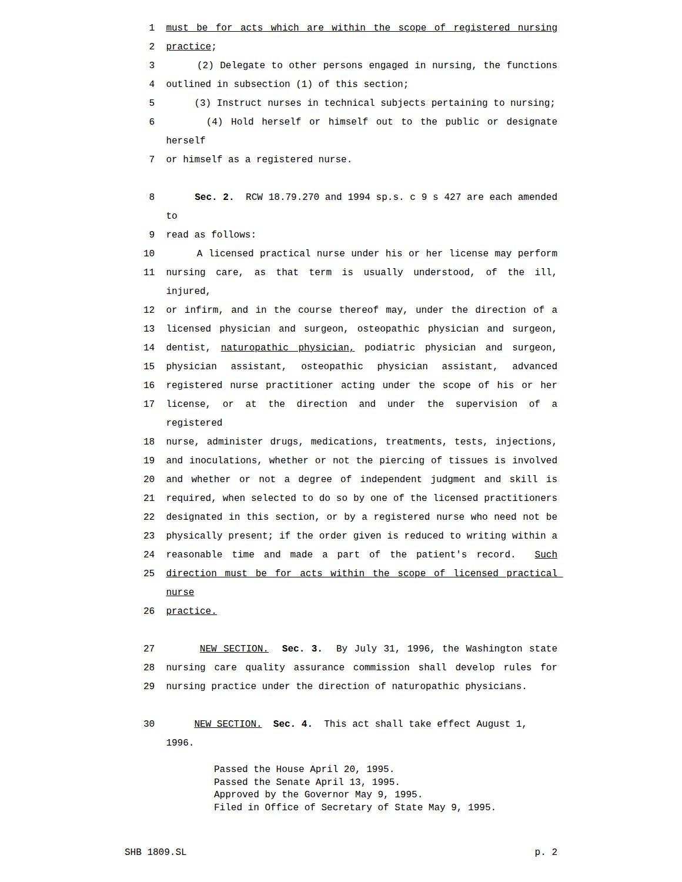1 must be for acts which are within the scope of registered nursing
2 practice;
3 (2) Delegate to other persons engaged in nursing, the functions
4 outlined in subsection (1) of this section;
5 (3) Instruct nurses in technical subjects pertaining to nursing;
6 (4) Hold herself or himself out to the public or designate herself
7 or himself as a registered nurse.
8 Sec. 2. RCW 18.79.270 and 1994 sp.s. c 9 s 427 are each amended to
9 read as follows:
10 A licensed practical nurse under his or her license may perform
11 nursing care, as that term is usually understood, of the ill, injured,
12 or infirm, and in the course thereof may, under the direction of a
13 licensed physician and surgeon, osteopathic physician and surgeon,
14 dentist, naturopathic physician, podiatric physician and surgeon,
15 physician assistant, osteopathic physician assistant, advanced
16 registered nurse practitioner acting under the scope of his or her
17 license, or at the direction and under the supervision of a registered
18 nurse, administer drugs, medications, treatments, tests, injections,
19 and inoculations, whether or not the piercing of tissues is involved
20 and whether or not a degree of independent judgment and skill is
21 required, when selected to do so by one of the licensed practitioners
22 designated in this section, or by a registered nurse who need not be
23 physically present; if the order given is reduced to writing within a
24 reasonable time and made a part of the patient's record. Such
25 direction must be for acts within the scope of licensed practical nurse
26 practice.
27 NEW SECTION. Sec. 3. By July 31, 1996, the Washington state
28 nursing care quality assurance commission shall develop rules for
29 nursing practice under the direction of naturopathic physicians.
30 NEW SECTION. Sec. 4. This act shall take effect August 1, 1996.
Passed the House April 20, 1995.
Passed the Senate April 13, 1995.
Approved by the Governor May 9, 1995.
Filed in Office of Secretary of State May 9, 1995.
SHB 1809.SL p. 2